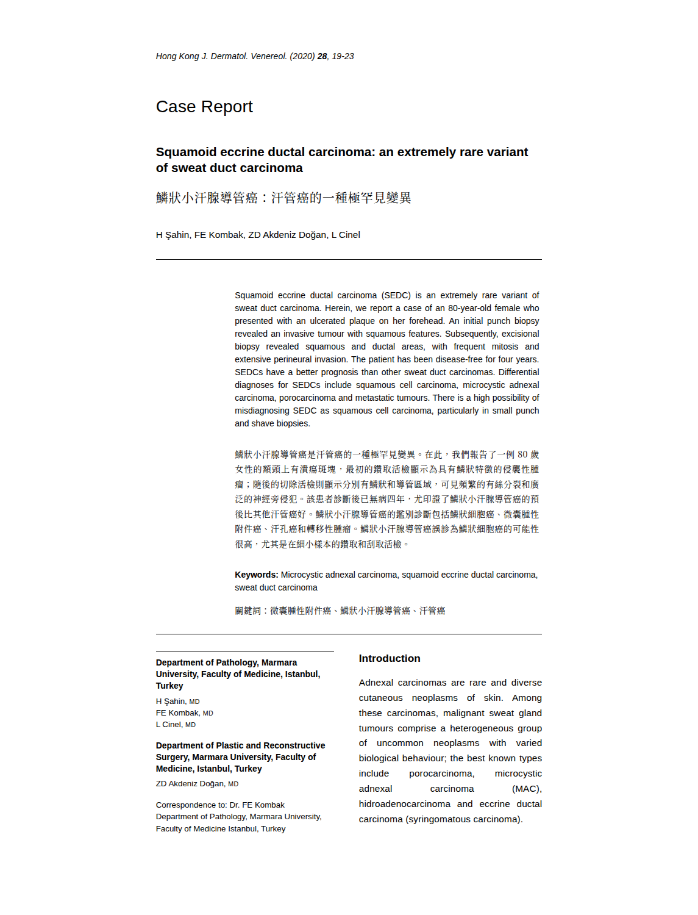Hong Kong J. Dermatol. Venereol. (2020) 28, 19-23
Case Report
Squamoid eccrine ductal carcinoma: an extremely rare variant of sweat duct carcinoma
鱗狀小汗腺導管癌：汗管癌的一種極罕見變異
H Şahin, FE Kombak, ZD Akdeniz Doğan, L Cinel
Squamoid eccrine ductal carcinoma (SEDC) is an extremely rare variant of sweat duct carcinoma. Herein, we report a case of an 80-year-old female who presented with an ulcerated plaque on her forehead. An initial punch biopsy revealed an invasive tumour with squamous features. Subsequently, excisional biopsy revealed squamous and ductal areas, with frequent mitosis and extensive perineural invasion. The patient has been disease-free for four years. SEDCs have a better prognosis than other sweat duct carcinomas. Differential diagnoses for SEDCs include squamous cell carcinoma, microcystic adnexal carcinoma, porocarcinoma and metastatic tumours. There is a high possibility of misdiagnosing SEDC as squamous cell carcinoma, particularly in small punch and shave biopsies.
鱗狀小汗腺導管癌是汗管癌的一種極罕見變異。在此，我們報告了一例 80 歲女性的額頭上有潰瘍斑塊，最初的鑽取活檢顯示為具有鱗狀特徵的侵襲性腫瘤；隨後的切除活檢則顯示分別有鱗狀和導管區域，可見頻繁的有絲分裂和廣泛的神經旁侵犯。該患者診斷後已無病四年，尤印證了鱗狀小汗腺導管癌的預後比其他汗管癌好。鱗狀小汗腺導管癌的鑑別診斷包括鱗狀細胞癌、微囊腫性附件癌、汗孔癌和轉移性腫瘤。鱗狀小汗腺導管癌誤診為鱗狀細胞癌的可能性很高，尤其是在細小樣本的鑽取和刮取活檢。
Keywords: Microcystic adnexal carcinoma, squamoid eccrine ductal carcinoma, sweat duct carcinoma
關鍵詞：微囊腫性附件癌、鱗狀小汗腺導管癌、汗管癌
Department of Pathology, Marmara University, Faculty of Medicine, Istanbul, Turkey
H Şahin, MD
FE Kombak, MD
L Cinel, MD
Department of Plastic and Reconstructive Surgery, Marmara University, Faculty of Medicine, Istanbul, Turkey
ZD Akdeniz Doğan, MD
Correspondence to: Dr. FE Kombak
Department of Pathology, Marmara University, Faculty of Medicine Istanbul, Turkey
Introduction
Adnexal carcinomas are rare and diverse cutaneous neoplasms of skin. Among these carcinomas, malignant sweat gland tumours comprise a heterogeneous group of uncommon neoplasms with varied biological behaviour; the best known types include porocarcinoma, microcystic adnexal carcinoma (MAC), hidroadenocarcinoma and eccrine ductal carcinoma (syringomatous carcinoma).